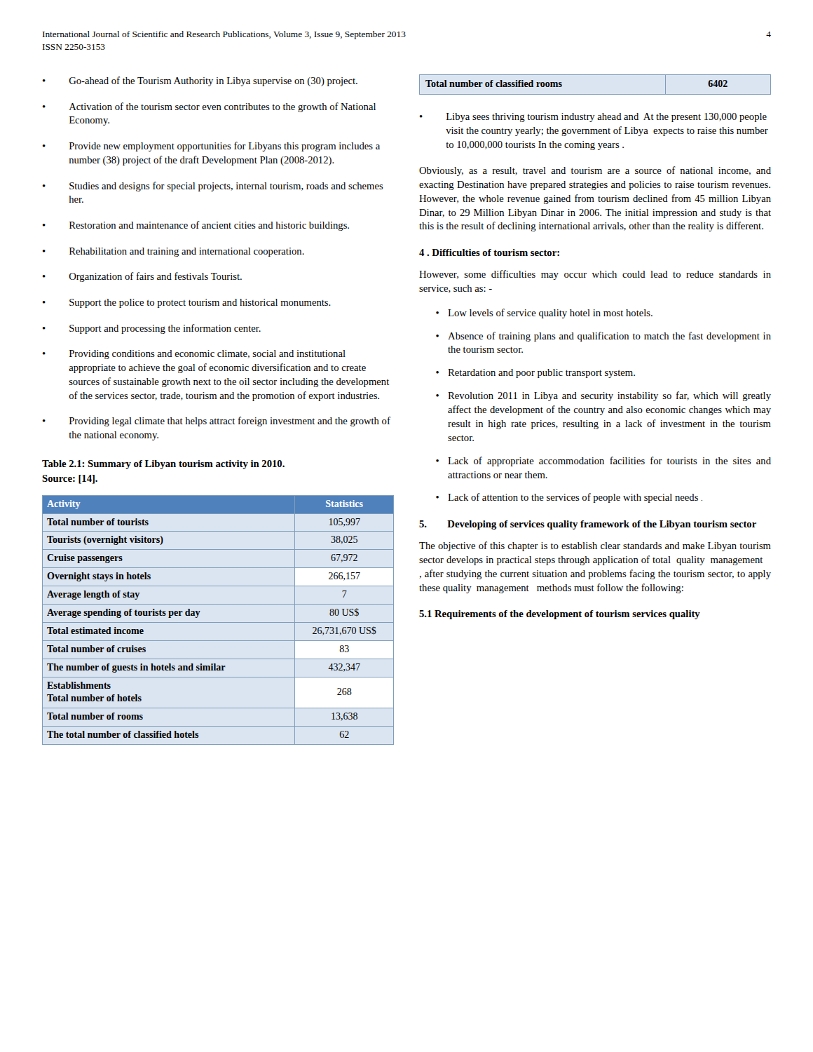International Journal of Scientific and Research Publications, Volume 3, Issue 9, September 2013
ISSN 2250-3153
4
Go-ahead of the Tourism Authority in Libya supervise on (30) project.
Activation of the tourism sector even contributes to the growth of National Economy.
Provide new employment opportunities for Libyans this program includes a number (38) project of the draft Development Plan (2008-2012).
Studies and designs for special projects, internal tourism, roads and schemes her.
Restoration and maintenance of ancient cities and historic buildings.
Rehabilitation and training and international cooperation.
Organization of fairs and festivals Tourist.
Support the police to protect tourism and historical monuments.
Support and processing the information center.
Providing conditions and economic climate, social and institutional appropriate to achieve the goal of economic diversification and to create sources of sustainable growth next to the oil sector including the development of the services sector, trade, tourism and the promotion of export industries.
Providing legal climate that helps attract foreign investment and the growth of the national economy.
Table 2.1: Summary of Libyan tourism activity in 2010.
Source: [14].
| Activity | Statistics |
| --- | --- |
| Total number of tourists | 105,997 |
| Tourists (overnight visitors) | 38,025 |
| Cruise passengers | 67,972 |
| Overnight stays in hotels | 266,157 |
| Average length of stay | 7 |
| Average spending of tourists per day | 80 US$ |
| Total estimated income | 26,731,670 US$ |
| Total number of cruises | 83 |
| The number of guests in hotels and similar | 432,347 |
| Establishments Total number of hotels | 268 |
| Total number of rooms | 13,638 |
| The total number of classified hotels | 62 |
| Total number of classified rooms | 6402 |
Libya sees thriving tourism industry ahead and At the present 130,000 people visit the country yearly; the government of Libya expects to raise this number to 10,000,000 tourists In the coming years .
Obviously, as a result, travel and tourism are a source of national income, and exacting Destination have prepared strategies and policies to raise tourism revenues. However, the whole revenue gained from tourism declined from 45 million Libyan Dinar, to 29 Million Libyan Dinar in 2006. The initial impression and study is that this is the result of declining international arrivals, other than the reality is different.
4 . Difficulties of tourism sector:
However, some difficulties may occur which could lead to reduce standards in service, such as: -
Low levels of service quality hotel in most hotels.
Absence of training plans and qualification to match the fast development in the tourism sector.
Retardation and poor public transport system.
Revolution 2011 in Libya and security instability so far, which will greatly affect the development of the country and also economic changes which may result in high rate prices, resulting in a lack of investment in the tourism sector.
Lack of appropriate accommodation facilities for tourists in the sites and attractions or near them.
Lack of attention to the services of people with special needs .
5. Developing of services quality framework of the Libyan tourism sector
The objective of this chapter is to establish clear standards and make Libyan tourism sector develops in practical steps through application of total quality management , after studying the current situation and problems facing the tourism sector, to apply these quality management methods must follow the following:
5.1 Requirements of the development of tourism services quality